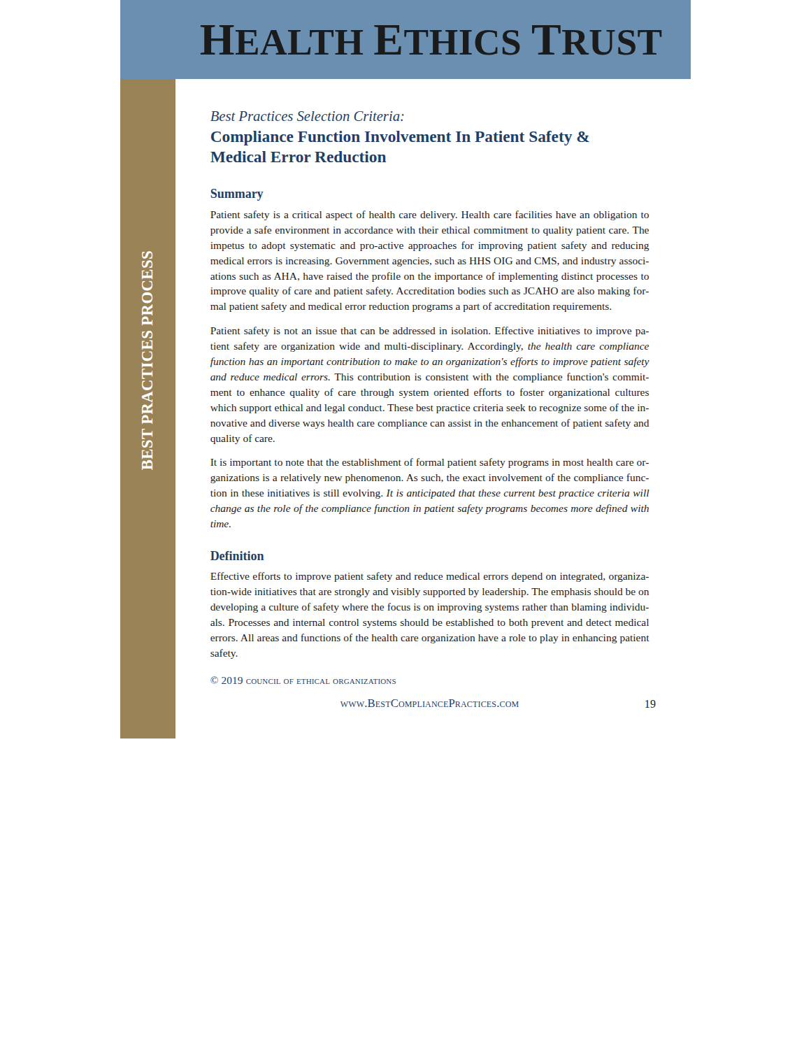Health Ethics Trust
Best Practices Process
Best Practices Selection Criteria:
Compliance Function Involvement In Patient Safety & Medical Error Reduction
Summary
Patient safety is a critical aspect of health care delivery. Health care facilities have an obligation to provide a safe environment in accordance with their ethical commitment to quality patient care. The impetus to adopt systematic and pro-active approaches for improving patient safety and reducing medical errors is increasing. Government agencies, such as HHS OIG and CMS, and industry associations such as AHA, have raised the profile on the importance of implementing distinct processes to improve quality of care and patient safety. Accreditation bodies such as JCAHO are also making formal patient safety and medical error reduction programs a part of accreditation requirements.
Patient safety is not an issue that can be addressed in isolation. Effective initiatives to improve patient safety are organization wide and multi-disciplinary. Accordingly, the health care compliance function has an important contribution to make to an organization's efforts to improve patient safety and reduce medical errors. This contribution is consistent with the compliance function's commitment to enhance quality of care through system oriented efforts to foster organizational cultures which support ethical and legal conduct. These best practice criteria seek to recognize some of the innovative and diverse ways health care compliance can assist in the enhancement of patient safety and quality of care.
It is important to note that the establishment of formal patient safety programs in most health care organizations is a relatively new phenomenon. As such, the exact involvement of the compliance function in these initiatives is still evolving. It is anticipated that these current best practice criteria will change as the role of the compliance function in patient safety programs becomes more defined with time.
Definition
Effective efforts to improve patient safety and reduce medical errors depend on integrated, organization-wide initiatives that are strongly and visibly supported by leadership. The emphasis should be on developing a culture of safety where the focus is on improving systems rather than blaming individuals. Processes and internal control systems should be established to both prevent and detect medical errors. All areas and functions of the health care organization have a role to play in enhancing patient safety.
© 2019 Council of Ethical Organizations
www.BestCompliancePractices.com 19